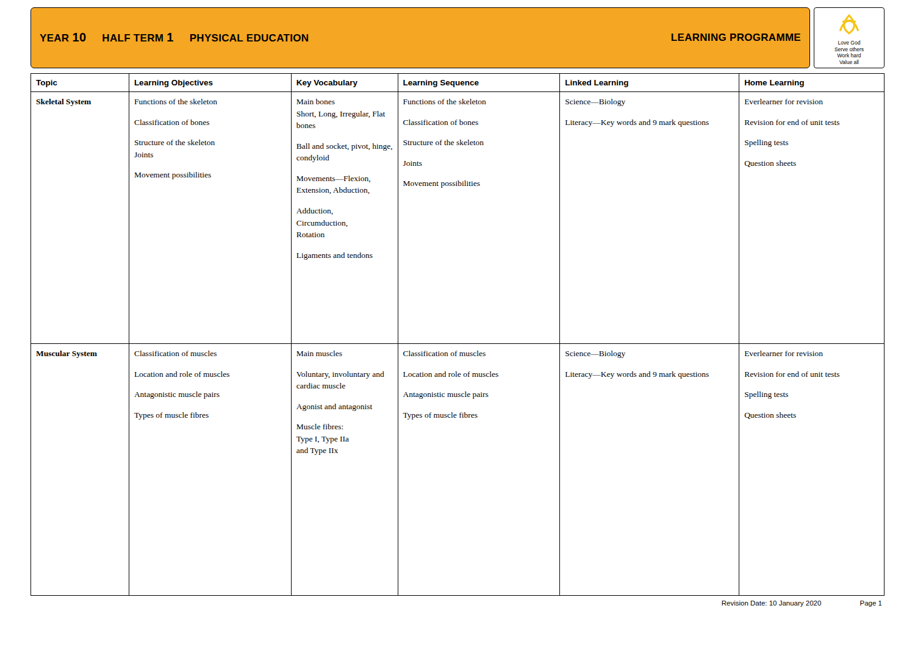YEAR 10 HALF TERM 1 PHYSICAL EDUCATION
LEARNING PROGRAMME
Love God
Serve others
Work hard
Value all
| Topic | Learning Objectives | Key Vocabulary | Learning Sequence | Linked Learning | Home Learning |
| --- | --- | --- | --- | --- | --- |
| Skeletal System | Functions of the skeleton Classification of bones Structure of the skeleton Joints Movement possibilities | Main bones Short, Long, Irregular, Flat bones Ball and socket, pivot, hinge, condyloid Movements—Flexion, Extension, Abduction, Adduction, Circumduction, Rotation Ligaments and tendons | Functions of the skeleton Classification of bones Structure of the skeleton Joints Movement possibilities | Science—Biology Literacy—Key words and 9 mark questions | Everlearner for revision Revision for end of unit tests Spelling tests Question sheets |
| Muscular System | Classification of muscles Location and role of muscles Antagonistic muscle pairs Types of muscle fibres | Main muscles Voluntary, involuntary and cardiac muscle Agonist and antagonist Muscle fibres: Type I, Type IIa and Type IIx | Classification of muscles Location and role of muscles Antagonistic muscle pairs Types of muscle fibres | Science—Biology Literacy—Key words and 9 mark questions | Everlearner for revision Revision for end of unit tests Spelling tests Question sheets |
Revision Date: 10 January 2020 Page 1